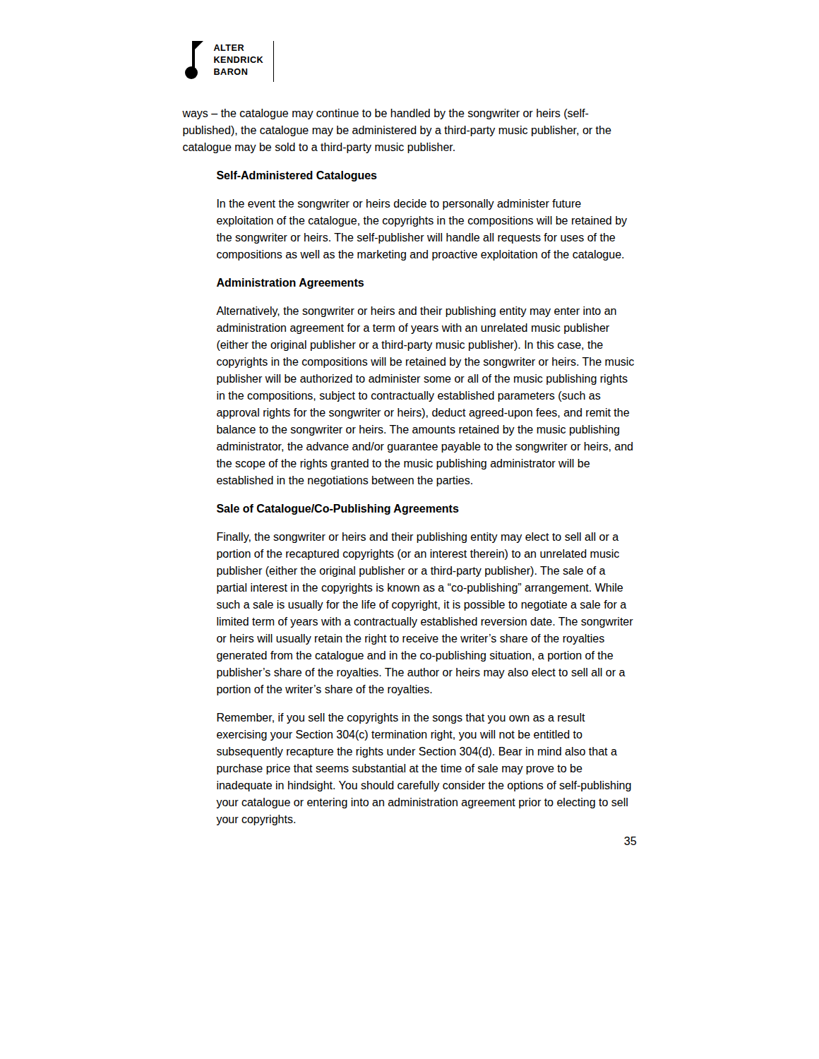ALTER
KENDRICK
BARON
ways – the catalogue may continue to be handled by the songwriter or heirs (self-published), the catalogue may be administered by a third-party music publisher, or the catalogue may be sold to a third-party music publisher.
Self-Administered Catalogues
In the event the songwriter or heirs decide to personally administer future exploitation of the catalogue, the copyrights in the compositions will be retained by the songwriter or heirs. The self-publisher will handle all requests for uses of the compositions as well as the marketing and proactive exploitation of the catalogue.
Administration Agreements
Alternatively, the songwriter or heirs and their publishing entity may enter into an administration agreement for a term of years with an unrelated music publisher (either the original publisher or a third-party music publisher). In this case, the copyrights in the compositions will be retained by the songwriter or heirs. The music publisher will be authorized to administer some or all of the music publishing rights in the compositions, subject to contractually established parameters (such as approval rights for the songwriter or heirs), deduct agreed-upon fees, and remit the balance to the songwriter or heirs. The amounts retained by the music publishing administrator, the advance and/or guarantee payable to the songwriter or heirs, and the scope of the rights granted to the music publishing administrator will be established in the negotiations between the parties.
Sale of Catalogue/Co-Publishing Agreements
Finally, the songwriter or heirs and their publishing entity may elect to sell all or a portion of the recaptured copyrights (or an interest therein) to an unrelated music publisher (either the original publisher or a third-party publisher). The sale of a partial interest in the copyrights is known as a “co-publishing” arrangement. While such a sale is usually for the life of copyright, it is possible to negotiate a sale for a limited term of years with a contractually established reversion date. The songwriter or heirs will usually retain the right to receive the writer’s share of the royalties generated from the catalogue and in the co-publishing situation, a portion of the publisher’s share of the royalties. The author or heirs may also elect to sell all or a portion of the writer’s share of the royalties.
Remember, if you sell the copyrights in the songs that you own as a result exercising your Section 304(c) termination right, you will not be entitled to subsequently recapture the rights under Section 304(d). Bear in mind also that a purchase price that seems substantial at the time of sale may prove to be inadequate in hindsight. You should carefully consider the options of self-publishing your catalogue or entering into an administration agreement prior to electing to sell your copyrights.
35